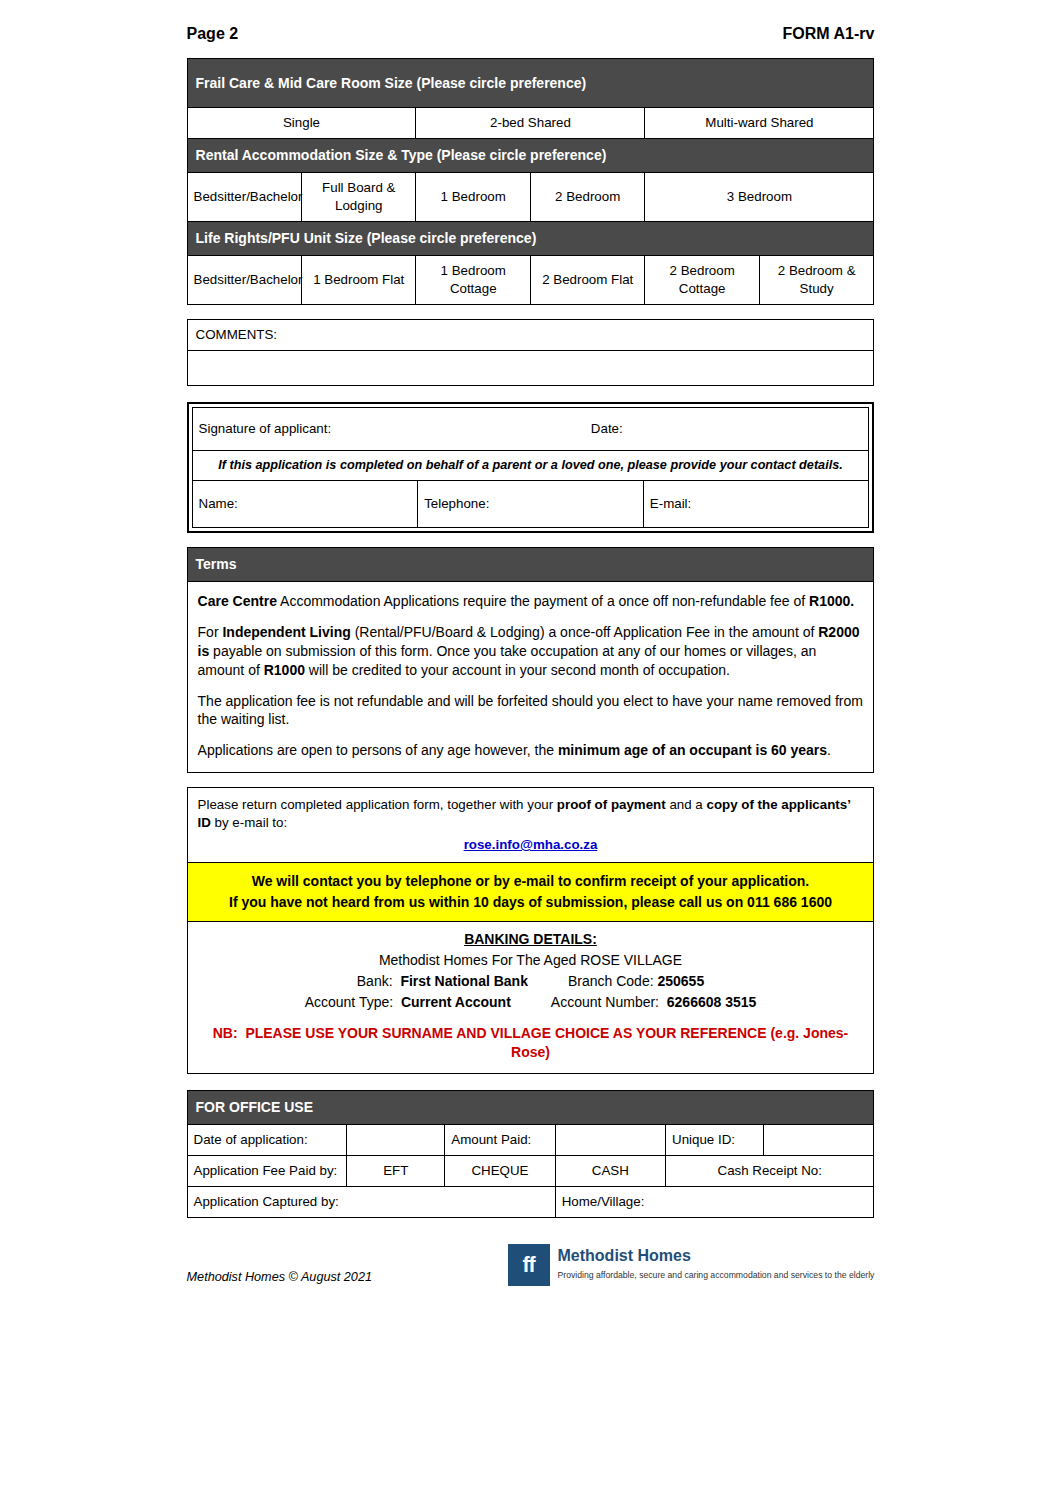Page 2 FORM A1-rv
| Frail Care & Mid Care Room Size (Please circle preference) |
| Single | 2-bed Shared | Multi-ward Shared |
| Rental Accommodation Size & Type (Please circle preference) |
| Bedsitter/Bachelor | Full Board & Lodging | 1 Bedroom | 2 Bedroom | 3 Bedroom |
| Life Rights/PFU Unit Size (Please circle preference) |
| Bedsitter/Bachelor | 1 Bedroom Flat | 1 Bedroom Cottage | 2 Bedroom Flat | 2 Bedroom Cottage | 2 Bedroom & Study |
COMMENTS:
| Signature of applicant: Date: |
| If this application is completed on behalf of a parent or a loved one, please provide your contact details. |
| Name: | Telephone: | E-mail: |
Terms
Care Centre Accommodation Applications require the payment of a once off non-refundable fee of R1000.
For Independent Living (Rental/PFU/Board & Lodging) a once-off Application Fee in the amount of R2000 is payable on submission of this form. Once you take occupation at any of our homes or villages, an amount of R1000 will be credited to your account in your second month of occupation.
The application fee is not refundable and will be forfeited should you elect to have your name removed from the waiting list.
Applications are open to persons of any age however, the minimum age of an occupant is 60 years.
Please return completed application form, together with your proof of payment and a copy of the applicants’ ID by e-mail to: rose.info@mha.co.za
We will contact you by telephone or by e-mail to confirm receipt of your application.
If you have not heard from us within 10 days of submission, please call us on 011 686 1600
BANKING DETAILS:
Methodist Homes For The Aged ROSE VILLAGE
Bank: First National Bank
Branch Code: 250655
Account Type: Current Account
Account Number: 6266608 3515
NB: PLEASE USE YOUR SURNAME AND VILLAGE CHOICE AS YOUR REFERENCE (e.g. Jones-Rose)
FOR OFFICE USE
| Date of application: | | Amount Paid: | | Unique ID: | |
| Application Fee Paid by: | EFT | CHEQUE | CASH | Cash Receipt No: |
| Application Captured by: | Home/Village: |
Methodist Homes © August 2021 ff Methodist Homes
Providing affordable, secure and caring accommodation and services to the elderly